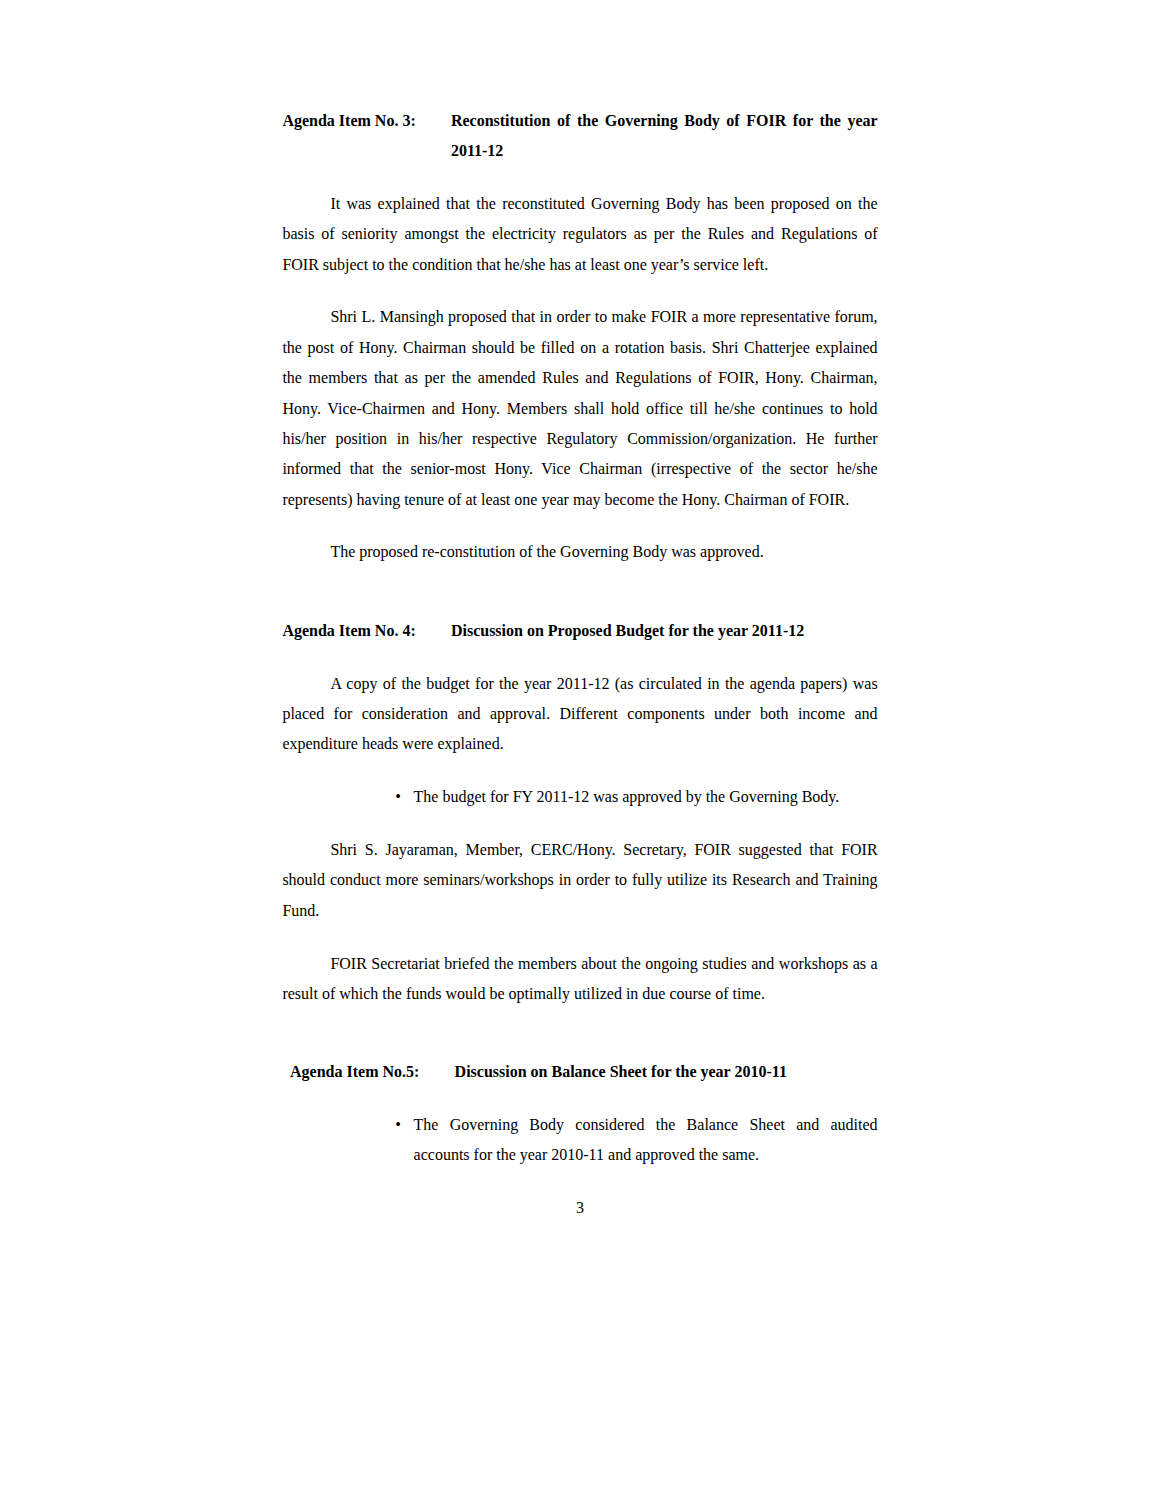Agenda Item No. 3: Reconstitution of the Governing Body of FOIR for the year 2011-12
It was explained that the reconstituted Governing Body has been proposed on the basis of seniority amongst the electricity regulators as per the Rules and Regulations of FOIR subject to the condition that he/she has at least one year’s service left.
Shri L. Mansingh proposed that in order to make FOIR a more representative forum, the post of Hony. Chairman should be filled on a rotation basis. Shri Chatterjee explained the members that as per the amended Rules and Regulations of FOIR, Hony. Chairman, Hony. Vice-Chairmen and Hony. Members shall hold office till he/she continues to hold his/her position in his/her respective Regulatory Commission/organization. He further informed that the senior-most Hony. Vice Chairman (irrespective of the sector he/she represents) having tenure of at least one year may become the Hony. Chairman of FOIR.
The proposed re-constitution of the Governing Body was approved.
Agenda Item No. 4: Discussion on Proposed Budget for the year 2011-12
A copy of the budget for the year 2011-12 (as circulated in the agenda papers) was placed for consideration and approval. Different components under both income and expenditure heads were explained.
The budget for FY 2011-12 was approved by the Governing Body.
Shri S. Jayaraman, Member, CERC/Hony. Secretary, FOIR suggested that FOIR should conduct more seminars/workshops in order to fully utilize its Research and Training Fund.
FOIR Secretariat briefed the members about the ongoing studies and workshops as a result of which the funds would be optimally utilized in due course of time.
Agenda Item No.5: Discussion on Balance Sheet for the year 2010-11
The Governing Body considered the Balance Sheet and audited accounts for the year 2010-11 and approved the same.
3